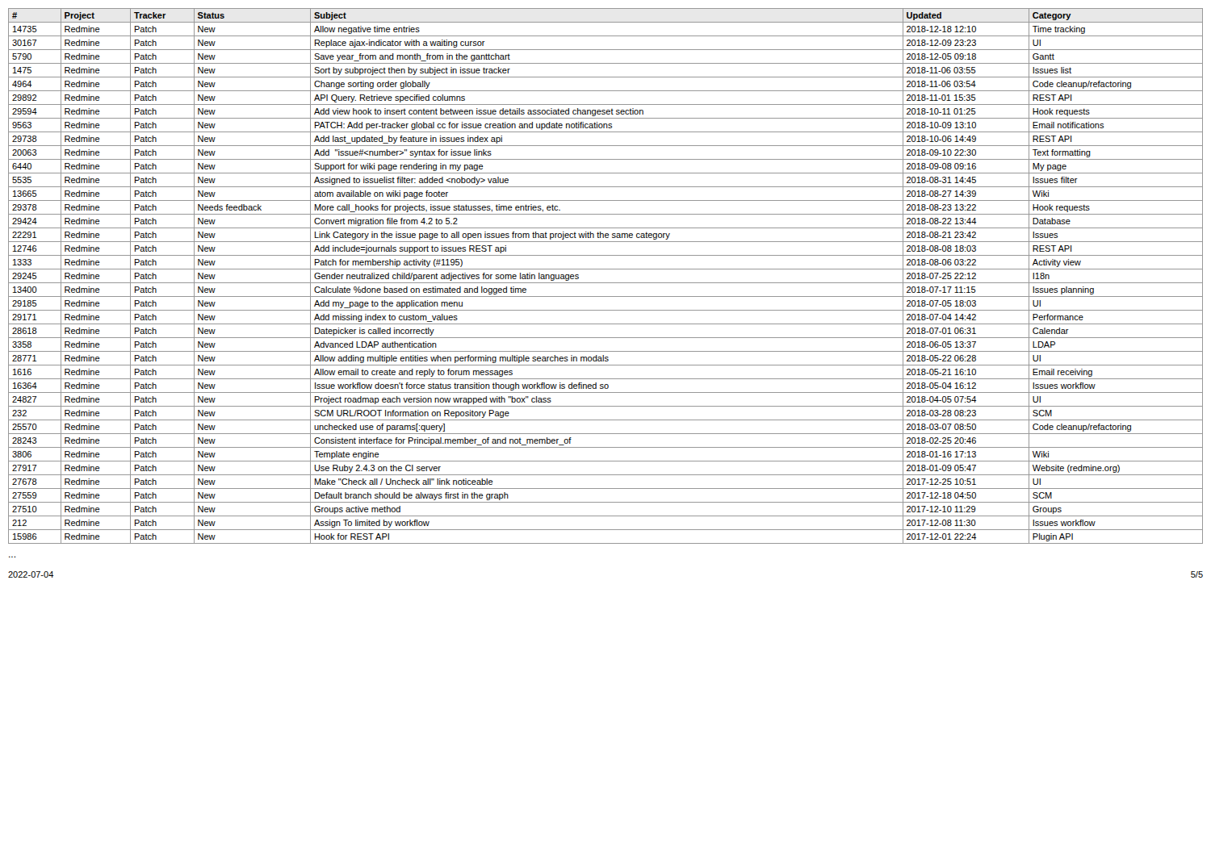| # | Project | Tracker | Status | Subject | Updated | Category |
| --- | --- | --- | --- | --- | --- | --- |
| 14735 | Redmine | Patch | New | Allow negative time entries | 2018-12-18 12:10 | Time tracking |
| 30167 | Redmine | Patch | New | Replace ajax-indicator with a waiting cursor | 2018-12-09 23:23 | UI |
| 5790 | Redmine | Patch | New | Save year_from and month_from in the ganttchart | 2018-12-05 09:18 | Gantt |
| 1475 | Redmine | Patch | New | Sort by subproject then by subject in issue tracker | 2018-11-06 03:55 | Issues list |
| 4964 | Redmine | Patch | New | Change sorting order globally | 2018-11-06 03:54 | Code cleanup/refactoring |
| 29892 | Redmine | Patch | New | API Query. Retrieve specified columns | 2018-11-01 15:35 | REST API |
| 29594 | Redmine | Patch | New | Add view hook to insert content between issue details associated changeset section | 2018-10-11 01:25 | Hook requests |
| 9563 | Redmine | Patch | New | PATCH: Add per-tracker global cc for issue creation and update notifications | 2018-10-09 13:10 | Email notifications |
| 29738 | Redmine | Patch | New | Add last_updated_by feature in issues index api | 2018-10-06 14:49 | REST API |
| 20063 | Redmine | Patch | New | Add "issue#<number>" syntax for issue links | 2018-09-10 22:30 | Text formatting |
| 6440 | Redmine | Patch | New | Support for wiki page rendering in my page | 2018-09-08 09:16 | My page |
| 5535 | Redmine | Patch | New | Assigned to issuelist filter: added <nobody> value | 2018-08-31 14:45 | Issues filter |
| 13665 | Redmine | Patch | New | atom available on wiki page footer | 2018-08-27 14:39 | Wiki |
| 29378 | Redmine | Patch | Needs feedback | More call_hooks for projects, issue statusses, time entries, etc. | 2018-08-23 13:22 | Hook requests |
| 29424 | Redmine | Patch | New | Convert migration file from 4.2 to 5.2 | 2018-08-22 13:44 | Database |
| 22291 | Redmine | Patch | New | Link Category in the issue page to all open issues from that project with the same category | 2018-08-21 23:42 | Issues |
| 12746 | Redmine | Patch | New | Add include=journals support to issues REST api | 2018-08-08 18:03 | REST API |
| 1333 | Redmine | Patch | New | Patch for membership activity (#1195) | 2018-08-06 03:22 | Activity view |
| 29245 | Redmine | Patch | New | Gender neutralized child/parent adjectives for some latin languages | 2018-07-25 22:12 | I18n |
| 13400 | Redmine | Patch | New | Calculate %done based on estimated and logged time | 2018-07-17 11:15 | Issues planning |
| 29185 | Redmine | Patch | New | Add my_page to the application menu | 2018-07-05 18:03 | UI |
| 29171 | Redmine | Patch | New | Add missing index to custom_values | 2018-07-04 14:42 | Performance |
| 28618 | Redmine | Patch | New | Datepicker is called incorrectly | 2018-07-01 06:31 | Calendar |
| 3358 | Redmine | Patch | New | Advanced LDAP authentication | 2018-06-05 13:37 | LDAP |
| 28771 | Redmine | Patch | New | Allow adding multiple entities when performing multiple searches in modals | 2018-05-22 06:28 | UI |
| 1616 | Redmine | Patch | New | Allow email to create and reply to forum messages | 2018-05-21 16:10 | Email receiving |
| 16364 | Redmine | Patch | New | Issue workflow doesn't force status transition though workflow is defined so | 2018-05-04 16:12 | Issues workflow |
| 24827 | Redmine | Patch | New | Project roadmap each version now wrapped with "box" class | 2018-04-05 07:54 | UI |
| 232 | Redmine | Patch | New | SCM URL/ROOT Information on Repository Page | 2018-03-28 08:23 | SCM |
| 25570 | Redmine | Patch | New | unchecked use of params[:query] | 2018-03-07 08:50 | Code cleanup/refactoring |
| 28243 | Redmine | Patch | New | Consistent interface for Principal.member_of and not_member_of | 2018-02-25 20:46 | |
| 3806 | Redmine | Patch | New | Template engine | 2018-01-16 17:13 | Wiki |
| 27917 | Redmine | Patch | New | Use Ruby 2.4.3 on the CI server | 2018-01-09 05:47 | Website (redmine.org) |
| 27678 | Redmine | Patch | New | Make "Check all / Uncheck all" link noticeable | 2017-12-25 10:51 | UI |
| 27559 | Redmine | Patch | New | Default branch should be always first in the graph | 2017-12-18 04:50 | SCM |
| 27510 | Redmine | Patch | New | Groups active method | 2017-12-10 11:29 | Groups |
| 212 | Redmine | Patch | New | Assign To limited by workflow | 2017-12-08 11:30 | Issues workflow |
| 15986 | Redmine | Patch | New | Hook for REST API | 2017-12-01 22:24 | Plugin API |
...
2022-07-04 5/5